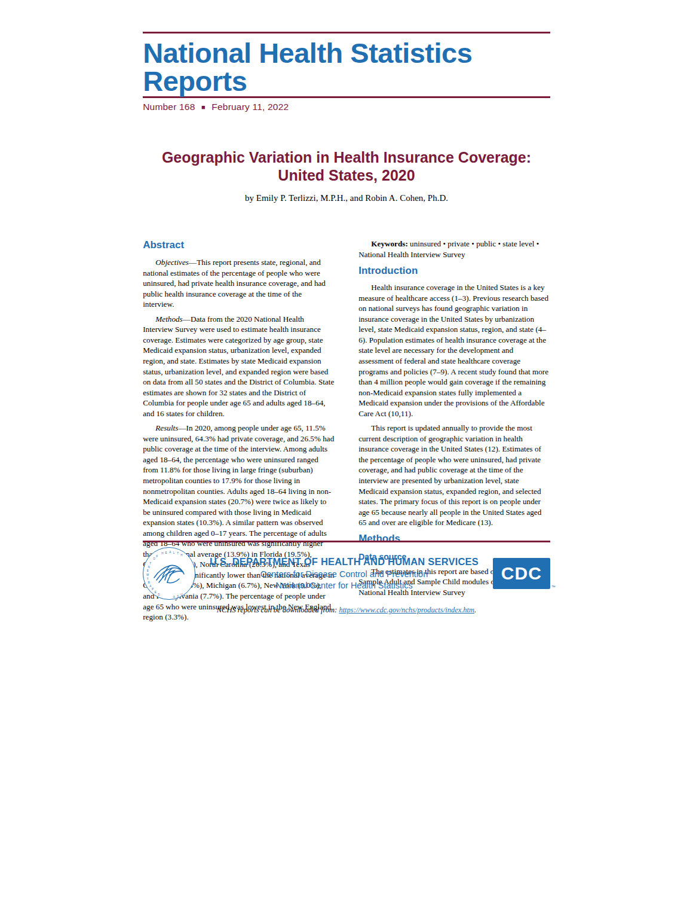National Health Statistics Reports
Number 168 ■ February 11, 2022
Geographic Variation in Health Insurance Coverage:
United States, 2020
by Emily P. Terlizzi, M.P.H., and Robin A. Cohen, Ph.D.
Abstract
Objectives—This report presents state, regional, and national estimates of the percentage of people who were uninsured, had private health insurance coverage, and had public health insurance coverage at the time of the interview.
Methods—Data from the 2020 National Health Interview Survey were used to estimate health insurance coverage. Estimates were categorized by age group, state Medicaid expansion status, urbanization level, expanded region, and state. Estimates by state Medicaid expansion status, urbanization level, and expanded region were based on data from all 50 states and the District of Columbia. State estimates are shown for 32 states and the District of Columbia for people under age 65 and adults aged 18–64, and 16 states for children.
Results—In 2020, among people under age 65, 11.5% were uninsured, 64.3% had private coverage, and 26.5% had public coverage at the time of the interview. Among adults aged 18–64, the percentage who were uninsured ranged from 11.8% for those living in large fringe (suburban) metropolitan counties to 17.9% for those living in nonmetropolitan counties. Adults aged 18–64 living in non-Medicaid expansion states (20.7%) were twice as likely to be uninsured compared with those living in Medicaid expansion states (10.3%). A similar pattern was observed among children aged 0–17 years. The percentage of adults aged 18–64 who were uninsured was significantly higher than the national average (13.9%) in Florida (19.5%), Georgia (25.4%), North Carolina (20.3%), and Texas (28.1%), and significantly lower than the national average in California (11.5%), Michigan (6.7%), New York (9.0%), and Pennsylvania (7.7%). The percentage of people under age 65 who were uninsured was lowest in the New England region (3.3%).
Keywords: uninsured • private • public • state level • National Health Interview Survey
Introduction
Health insurance coverage in the United States is a key measure of healthcare access (1–3). Previous research based on national surveys has found geographic variation in insurance coverage in the United States by urbanization level, state Medicaid expansion status, region, and state (4–6). Population estimates of health insurance coverage at the state level are necessary for the development and assessment of federal and state healthcare coverage programs and policies (7–9). A recent study found that more than 4 million people would gain coverage if the remaining non-Medicaid expansion states fully implemented a Medicaid expansion under the provisions of the Affordable Care Act (10,11).
This report is updated annually to provide the most current description of geographic variation in health insurance coverage in the United States (12). Estimates of the percentage of people who were uninsured, had private coverage, and had public coverage at the time of the interview are presented by urbanization level, state Medicaid expansion status, expanded region, and selected states. The primary focus of this report is on people under age 65 because nearly all people in the United States aged 65 and over are eligible for Medicare (13).
Methods
Data source
The estimates in this report are based on data from the Sample Adult and Sample Child modules of the 2020 National Health Interview Survey
D E P A R T M E N T O F H E A L T H U S A
U.S. DEPARTMENT OF HEALTH AND HUMAN SERVICES
Centers for Disease Control and Prevention
National Center for Health Statistics
CDC™
NCHS reports can be downloaded from: https://www.cdc.gov/nchs/products/index.htm.